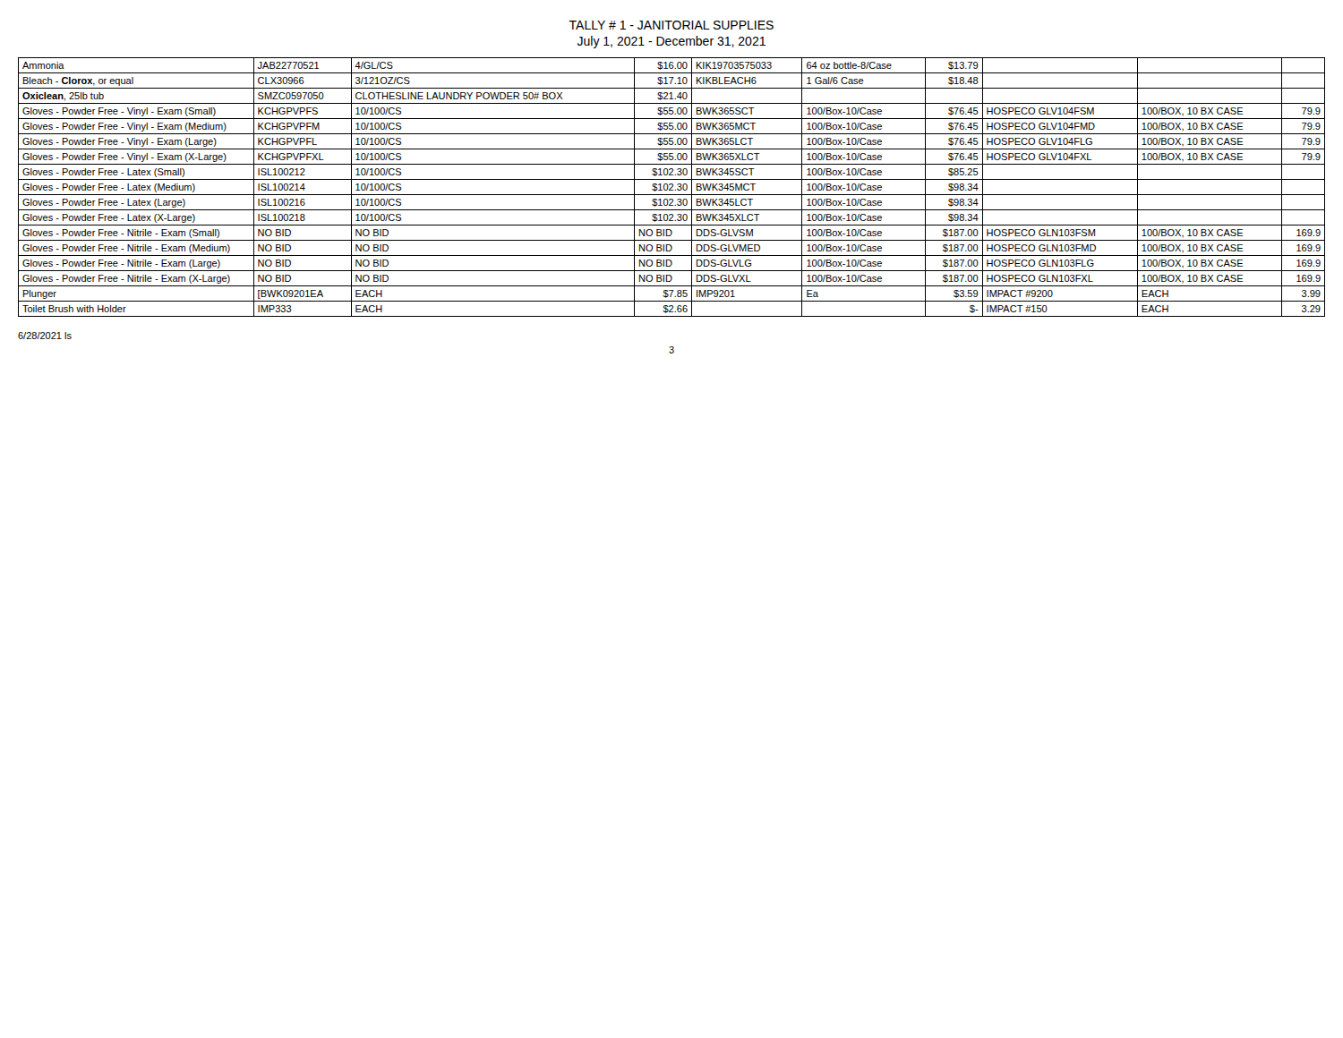TALLY # 1 - JANITORIAL SUPPLIES
July 1, 2021 - December 31, 2021
| Ammonia | JAB22770521 | 4/GL/CS | $16.00 | KIK19703575033 | 64 oz bottle-8/Case | $13.79 | | | |
| Bleach - Clorox , or equal | CLX30966 | 3/121OZ/CS | $17.10 | KIKBLEACH6 | 1 Gal/6 Case | $18.48 | | | |
| Oxiclean , 25lb tub | SMZC0597050 | CLOTHESLINE LAUNDRY POWDER 50# BOX | $21.40 | | | | | | |
| Gloves - Powder Free - Vinyl - Exam (Small) | KCHGPVPFS | 10/100/CS | $55.00 | BWK365SCT | 100/Box-10/Case | $76.45 | HOSPECO GLV104FSM | 100/BOX, 10 BX CASE | 79.9 |
| Gloves - Powder Free - Vinyl - Exam (Medium) | KCHGPVPFM | 10/100/CS | $55.00 | BWK365MCT | 100/Box-10/Case | $76.45 | HOSPECO GLV104FMD | 100/BOX, 10 BX CASE | 79.9 |
| Gloves - Powder Free - Vinyl - Exam (Large) | KCHGPVPFL | 10/100/CS | $55.00 | BWK365LCT | 100/Box-10/Case | $76.45 | HOSPECO GLV104FLG | 100/BOX, 10 BX CASE | 79.9 |
| Gloves - Powder Free - Vinyl - Exam (X-Large) | KCHGPVPFXL | 10/100/CS | $55.00 | BWK365XLCT | 100/Box-10/Case | $76.45 | HOSPECO GLV104FXL | 100/BOX, 10 BX CASE | 79.9 |
| Gloves - Powder Free - Latex (Small) | ISL100212 | 10/100/CS | $102.30 | BWK345SCT | 100/Box-10/Case | $85.25 | | | |
| Gloves - Powder Free - Latex (Medium) | ISL100214 | 10/100/CS | $102.30 | BWK345MCT | 100/Box-10/Case | $98.34 | | | |
| Gloves - Powder Free - Latex (Large) | ISL100216 | 10/100/CS | $102.30 | BWK345LCT | 100/Box-10/Case | $98.34 | | | |
| Gloves - Powder Free - Latex (X-Large) | ISL100218 | 10/100/CS | $102.30 | BWK345XLCT | 100/Box-10/Case | $98.34 | | | |
| Gloves - Powder Free - Nitrile - Exam (Small) | NO BID | NO BID | NO BID | DDS-GLVSM | 100/Box-10/Case | $187.00 | HOSPECO GLN103FSM | 100/BOX, 10 BX CASE | 169.9 |
| Gloves - Powder Free - Nitrile - Exam (Medium) | NO BID | NO BID | NO BID | DDS-GLVMED | 100/Box-10/Case | $187.00 | HOSPECO GLN103FMD | 100/BOX, 10 BX CASE | 169.9 |
| Gloves - Powder Free - Nitrile - Exam (Large) | NO BID | NO BID | NO BID | DDS-GLVLG | 100/Box-10/Case | $187.00 | HOSPECO GLN103FLG | 100/BOX, 10 BX CASE | 169.9 |
| Gloves - Powder Free - Nitrile - Exam (X-Large) | NO BID | NO BID | NO BID | DDS-GLVXL | 100/Box-10/Case | $187.00 | HOSPECO GLN103FXL | 100/BOX, 10 BX CASE | 169.9 |
| Plunger | [BWK09201EA | EACH | $7.85 | IMP9201 | Ea | $3.59 | IMPACT #9200 | EACH | 3.99 |
| Toilet Brush with Holder | IMP333 | EACH | $2.66 | | | $- | IMPACT #150 | EACH | 3.29 |
6/28/2021 ls
3